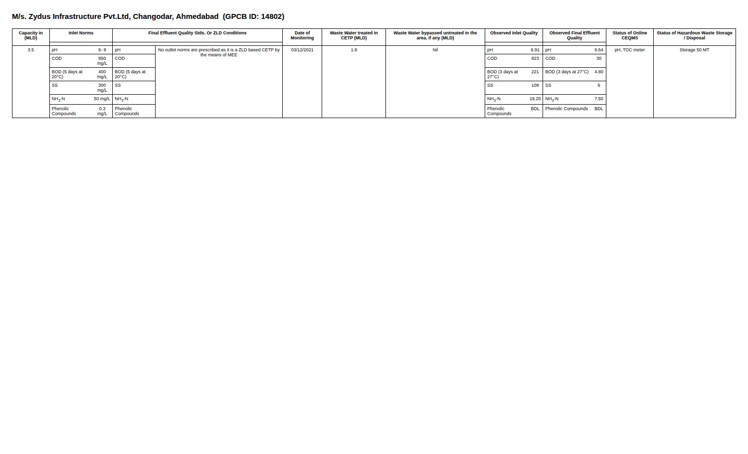M/s. Zydus Infrastructure Pvt.Ltd, Changodar, Ahmedabad (GPCB ID: 14802)
| Capacity in (MLD) | Inlet Norms | Final Effluent Quality Stds. Or ZLD Conditions | Date of Monitoring | Waste Water treated in CETP (MLD) | Waste Water bypassed untreated in the area, if any (MLD) | Observed Inlet Quality | Observed Final Effluent Quality | Status of Online CEQMS | Status of Hazardous Waste Storage / Disposal |
| --- | --- | --- | --- | --- | --- | --- | --- | --- | --- |
| 3.5 | pH | 6- 8 | pH | No outlet norms are prescribed as it is a ZLD based CETP by the means of MEE | 03/12/2021 | 1.8 | Nil | pH | 6.91 | pH | 6.64 | pH, TOC meter | Storage 50 MT |
| COD | 850 mg/L | COD | COD | 823 | COD | 30 |
| BOD (5 days at 20°C) | 400 mg/L | BOD (5 days at 20°C) | BOD (3 days at 27°C) | 221 | BOD (3 days at 27°C) | 4.80 |
| SS | 300 mg/L | SS | SS | 108 | SS | 6 |
| NH 3 -N | 50 mg/L | NH 3 -N | NH 3 -N | 19.20 | NH 3 -N | 7.50 |
| Phenolic Compounds | 0.3 mg/L | Phenolic Compounds | Phenolic Compounds | BDL | Phenolic Compounds | BDL |